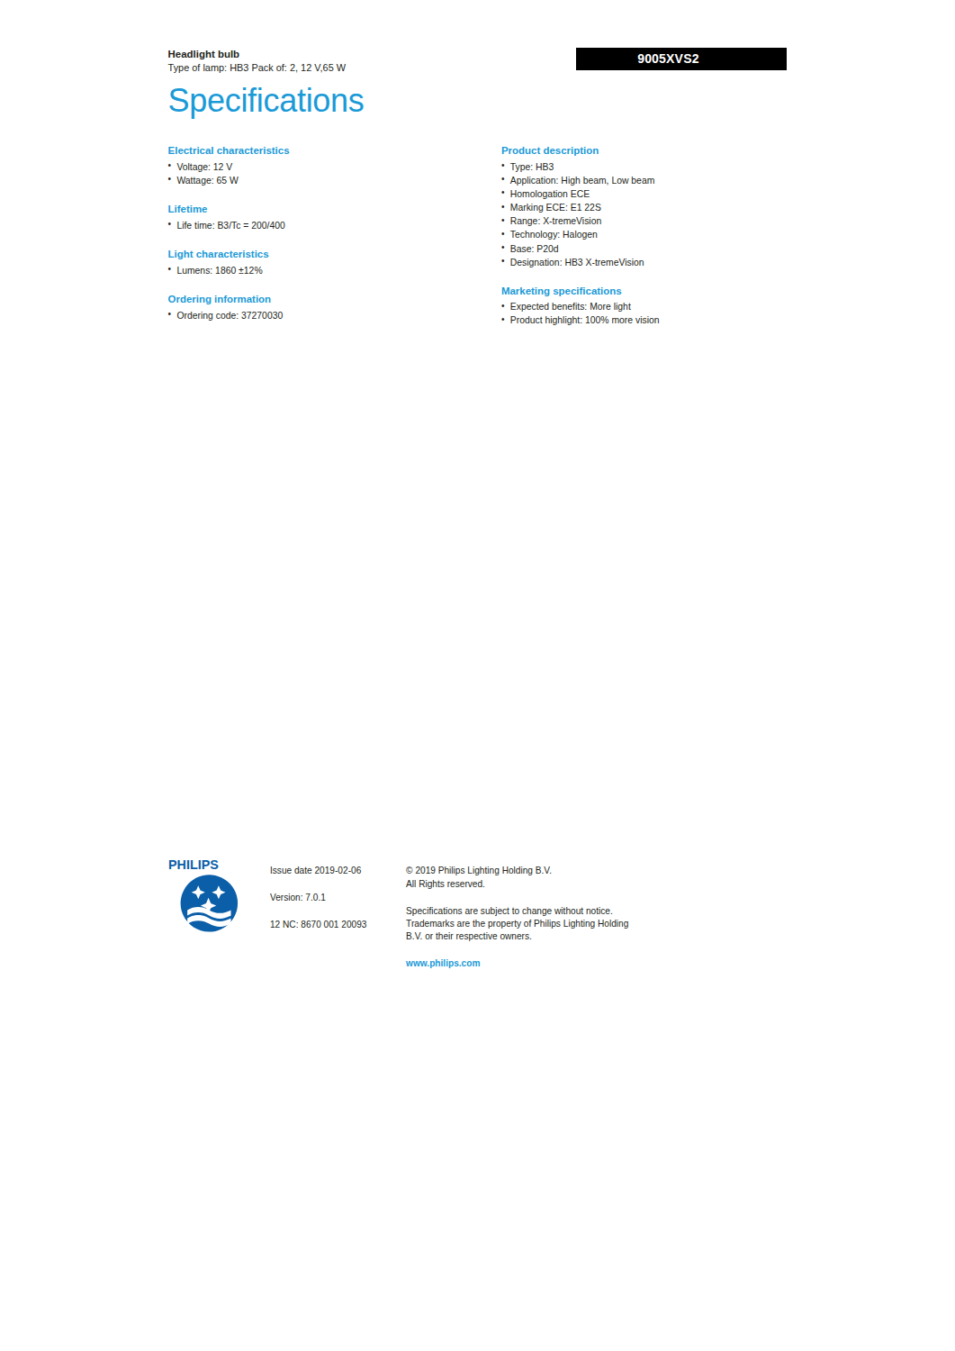Headlight bulb
Type of lamp: HB3 Pack of: 2, 12 V,65 W
9005XVS2
Specifications
Electrical characteristics
Voltage: 12 V
Wattage: 65 W
Lifetime
Life time: B3/Tc = 200/400
Light characteristics
Lumens: 1860 ±12%
Ordering information
Ordering code: 37270030
Product description
Type: HB3
Application: High beam, Low beam
Homologation ECE
Marking ECE: E1 22S
Range: X-tremeVision
Technology: Halogen
Base: P20d
Designation: HB3 X-tremeVision
Marketing specifications
Expected benefits: More light
Product highlight: 100% more vision
PHILIPS
Issue date 2019-02-06
Version: 7.0.1
12 NC: 8670 001 20093
© 2019 Philips Lighting Holding B.V.
All Rights reserved.
Specifications are subject to change without notice.
Trademarks are the property of Philips Lighting Holding
B.V. or their respective owners.
www.philips.com